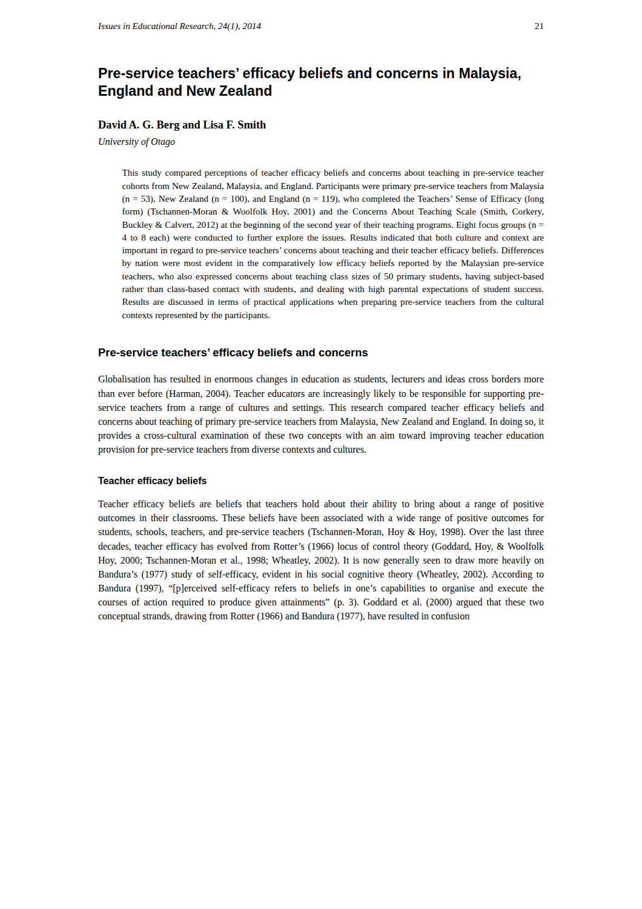Issues in Educational Research, 24(1), 2014 21
Pre-service teachers’ efficacy beliefs and concerns in Malaysia, England and New Zealand
David A. G. Berg and Lisa F. Smith
University of Otago
This study compared perceptions of teacher efficacy beliefs and concerns about teaching in pre-service teacher cohorts from New Zealand, Malaysia, and England. Participants were primary pre-service teachers from Malaysia (n = 53), New Zealand (n = 100), and England (n = 119), who completed the Teachers’ Sense of Efficacy (long form) (Tschannen-Moran & Woolfolk Hoy, 2001) and the Concerns About Teaching Scale (Smith, Corkery, Buckley & Calvert, 2012) at the beginning of the second year of their teaching programs. Eight focus groups (n = 4 to 8 each) were conducted to further explore the issues. Results indicated that both culture and context are important in regard to pre-service teachers’ concerns about teaching and their teacher efficacy beliefs. Differences by nation were most evident in the comparatively low efficacy beliefs reported by the Malaysian pre-service teachers, who also expressed concerns about teaching class sizes of 50 primary students, having subject-based rather than class-based contact with students, and dealing with high parental expectations of student success. Results are discussed in terms of practical applications when preparing pre-service teachers from the cultural contexts represented by the participants.
Pre-service teachers’ efficacy beliefs and concerns
Globalisation has resulted in enormous changes in education as students, lecturers and ideas cross borders more than ever before (Harman, 2004). Teacher educators are increasingly likely to be responsible for supporting pre-service teachers from a range of cultures and settings. This research compared teacher efficacy beliefs and concerns about teaching of primary pre-service teachers from Malaysia, New Zealand and England. In doing so, it provides a cross-cultural examination of these two concepts with an aim toward improving teacher education provision for pre-service teachers from diverse contexts and cultures.
Teacher efficacy beliefs
Teacher efficacy beliefs are beliefs that teachers hold about their ability to bring about a range of positive outcomes in their classrooms. These beliefs have been associated with a wide range of positive outcomes for students, schools, teachers, and pre-service teachers (Tschannen-Moran, Hoy & Hoy, 1998). Over the last three decades, teacher efficacy has evolved from Rotter’s (1966) locus of control theory (Goddard, Hoy, & Woolfolk Hoy, 2000; Tschannen-Moran et al., 1998; Wheatley, 2002). It is now generally seen to draw more heavily on Bandura’s (1977) study of self-efficacy, evident in his social cognitive theory (Wheatley, 2002). According to Bandura (1997), “[p]erceived self-efficacy refers to beliefs in one’s capabilities to organise and execute the courses of action required to produce given attainments” (p. 3). Goddard et al. (2000) argued that these two conceptual strands, drawing from Rotter (1966) and Bandura (1977), have resulted in confusion